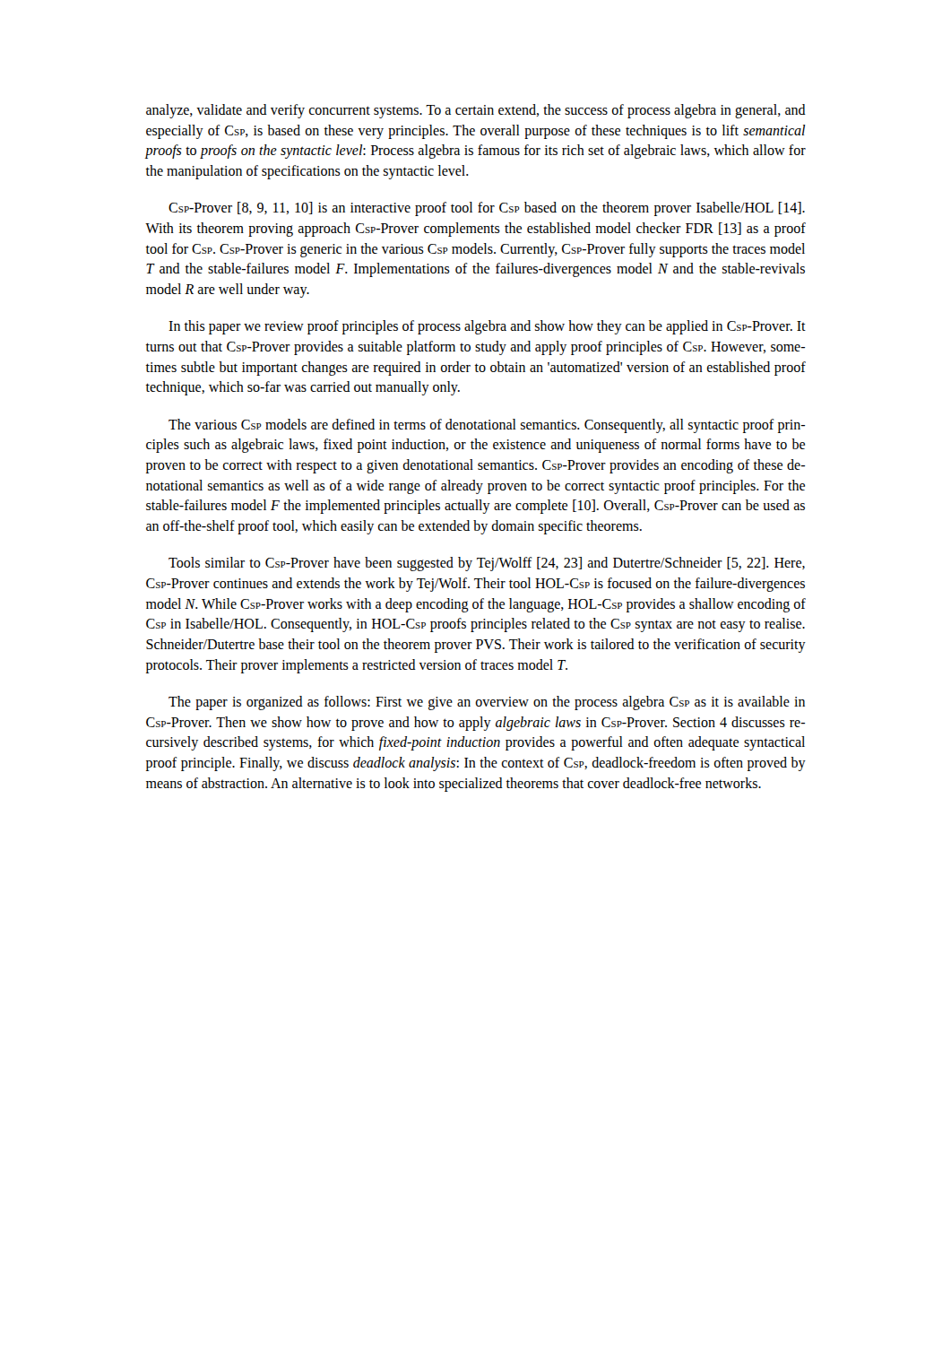analyze, validate and verify concurrent systems. To a certain extend, the success of process algebra in general, and especially of Csp, is based on these very principles. The overall purpose of these techniques is to lift semantical proofs to proofs on the syntactic level: Process algebra is famous for its rich set of algebraic laws, which allow for the manipulation of specifications on the syntactic level.
Csp-Prover [8, 9, 11, 10] is an interactive proof tool for Csp based on the theorem prover Isabelle/HOL [14]. With its theorem proving approach Csp-Prover complements the established model checker FDR [13] as a proof tool for Csp. Csp-Prover is generic in the various Csp models. Currently, Csp-Prover fully supports the traces model T and the stable-failures model F. Implementations of the failures-divergences model N and the stable-revivals model R are well under way.
In this paper we review proof principles of process algebra and show how they can be applied in Csp-Prover. It turns out that Csp-Prover provides a suitable platform to study and apply proof principles of Csp. However, sometimes subtle but important changes are required in order to obtain an 'automatized' version of an established proof technique, which so-far was carried out manually only.
The various Csp models are defined in terms of denotational semantics. Consequently, all syntactic proof principles such as algebraic laws, fixed point induction, or the existence and uniqueness of normal forms have to be proven to be correct with respect to a given denotational semantics. Csp-Prover provides an encoding of these denotational semantics as well as of a wide range of already proven to be correct syntactic proof principles. For the stable-failures model F the implemented principles actually are complete [10]. Overall, Csp-Prover can be used as an off-the-shelf proof tool, which easily can be extended by domain specific theorems.
Tools similar to Csp-Prover have been suggested by Tej/Wolff [24, 23] and Dutertre/Schneider [5, 22]. Here, Csp-Prover continues and extends the work by Tej/Wolf. Their tool HOL-Csp is focused on the failure-divergences model N. While Csp-Prover works with a deep encoding of the language, HOL-Csp provides a shallow encoding of Csp in Isabelle/HOL. Consequently, in HOL-Csp proofs principles related to the Csp syntax are not easy to realise. Schneider/Dutertre base their tool on the theorem prover PVS. Their work is tailored to the verification of security protocols. Their prover implements a restricted version of traces model T.
The paper is organized as follows: First we give an overview on the process algebra Csp as it is available in Csp-Prover. Then we show how to prove and how to apply algebraic laws in Csp-Prover. Section 4 discusses recursively described systems, for which fixed-point induction provides a powerful and often adequate syntactical proof principle. Finally, we discuss deadlock analysis: In the context of Csp, deadlock-freedom is often proved by means of abstraction. An alternative is to look into specialized theorems that cover deadlock-free networks.